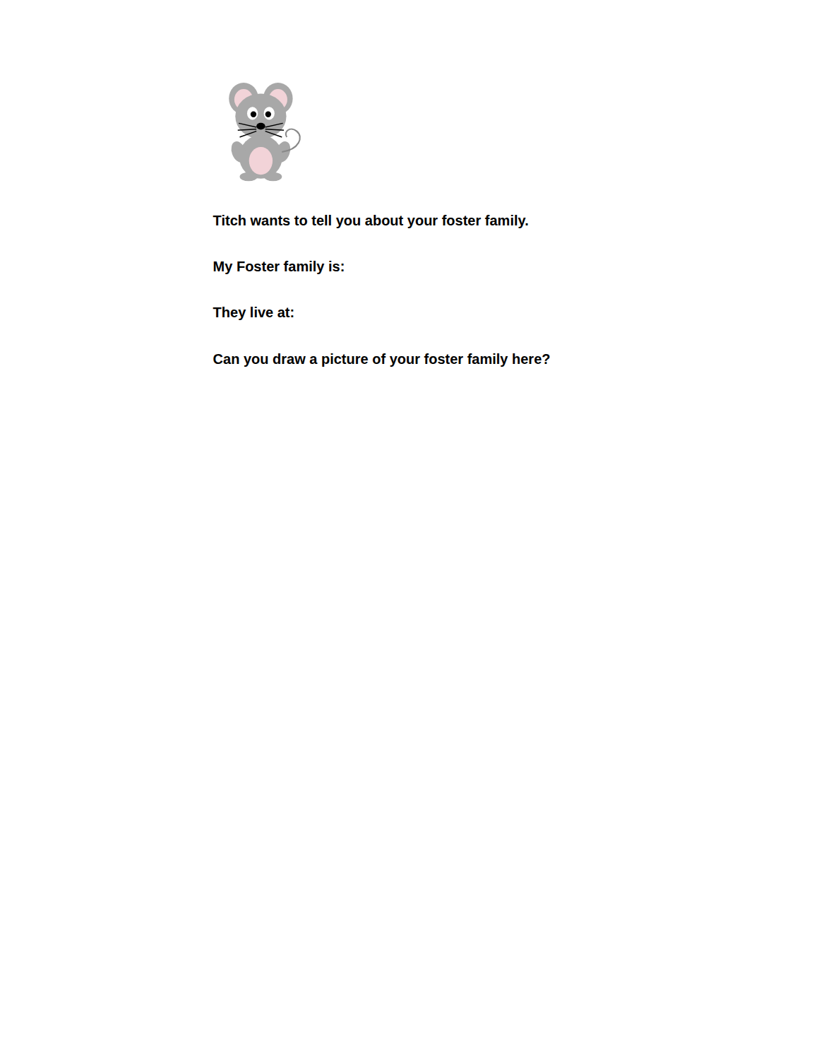Titch wants to tell you about your foster family.
My Foster family is:
They live at:
Can you draw a picture of your foster family here?